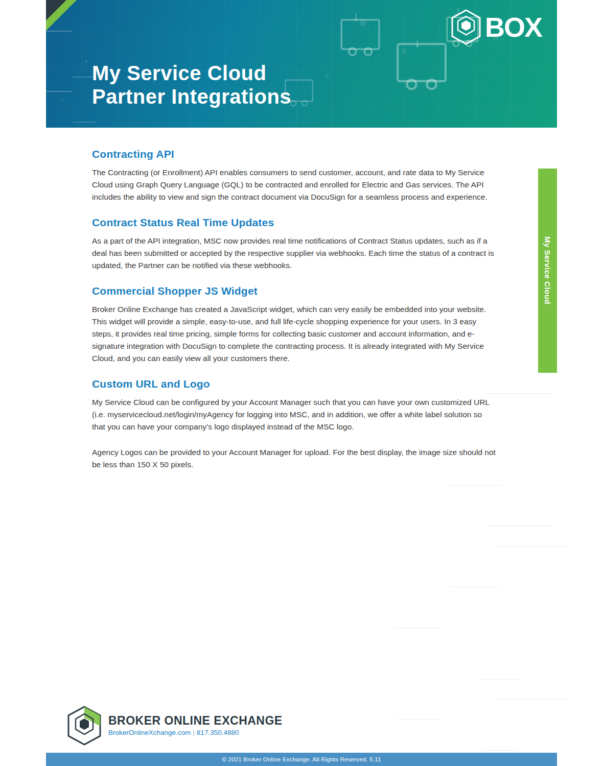↓
↓
↓
BOX
My Service Cloud Partner Integrations
My Service Cloud
Contracting API
The Contracting (or Enrollment) API enables consumers to send customer, account, and rate data to My Service Cloud using Graph Query Language (GQL) to be contracted and enrolled for Electric and Gas services. The API includes the ability to view and sign the contract document via DocuSign for a seamless process and experience.
Contract Status Real Time Updates
As a part of the API integration, MSC now provides real time notifications of Contract Status updates, such as if a deal has been submitted or accepted by the respective supplier via webhooks. Each time the status of a contract is updated, the Partner can be notified via these webhooks.
Commercial Shopper JS Widget
Broker Online Exchange has created a JavaScript widget, which can very easily be embedded into your website. This widget will provide a simple, easy-to-use, and full life-cycle shopping experience for your users. In 3 easy steps, it provides real time pricing, simple forms for collecting basic customer and account information, and e-signature integration with DocuSign to complete the contracting process. It is already integrated with My Service Cloud, and you can easily view all your customers there.
Custom URL and Logo
My Service Cloud can be configured by your Account Manager such that you can have your own customized URL (i.e. myservicecloud.net/login/myAgency for logging into MSC, and in addition, we offer a white label solution so that you can have your company’s logo displayed instead of the MSC logo.
Agency Logos can be provided to your Account Manager for upload. For the best display, the image size should not be less than 150 X 50 pixels.
BROKER ONLINE EXCHANGE BrokerOnlineXchange.com|817.350.4880
© 2021 Broker Online Exchange. All Rights Reserved. 5.11